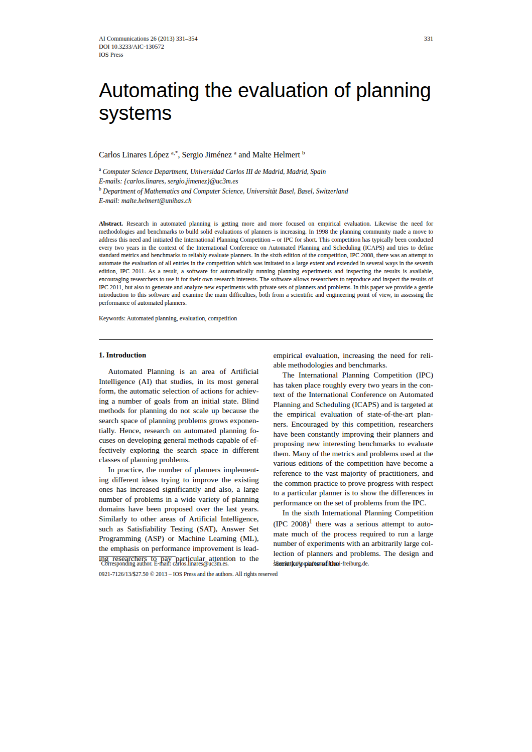AI Communications 26 (2013) 331–354
DOI 10.3233/AIC-130572
IOS Press
331
Automating the evaluation of planning
systems
Carlos Linares López a,*, Sergio Jiménez a and Malte Helmert b
a Computer Science Department, Universidad Carlos III de Madrid, Madrid, Spain
E-mails: {carlos.linares, sergio.jimenez}@uc3m.es
b Department of Mathematics and Computer Science, Universität Basel, Basel, Switzerland
E-mail: malte.helmert@unibas.ch
Abstract. Research in automated planning is getting more and more focused on empirical evaluation. Likewise the need for methodologies and benchmarks to build solid evaluations of planners is increasing. In 1998 the planning community made a move to address this need and initiated the International Planning Competition – or IPC for short. This competition has typically been conducted every two years in the context of the International Conference on Automated Planning and Scheduling (ICAPS) and tries to define standard metrics and benchmarks to reliably evaluate planners. In the sixth edition of the competition, IPC 2008, there was an attempt to automate the evaluation of all entries in the competition which was imitated to a large extent and extended in several ways in the seventh edition, IPC 2011. As a result, a software for automatically running planning experiments and inspecting the results is available, encouraging researchers to use it for their own research interests. The software allows researchers to reproduce and inspect the results of IPC 2011, but also to generate and analyze new experiments with private sets of planners and problems. In this paper we provide a gentle introduction to this software and examine the main difficulties, both from a scientific and engineering point of view, in assessing the performance of automated planners.
Keywords: Automated planning, evaluation, competition
1. Introduction
Automated Planning is an area of Artificial Intelligence (AI) that studies, in its most general form, the automatic selection of actions for achieving a number of goals from an initial state. Blind methods for planning do not scale up because the search space of planning problems grows exponentially. Hence, research on automated planning focuses on developing general methods capable of effectively exploring the search space in different classes of planning problems.
In practice, the number of planners implementing different ideas trying to improve the existing ones has increased significantly and also, a large number of problems in a wide variety of planning domains have been proposed over the last years. Similarly to other areas of Artificial Intelligence, such as Satisfiability Testing (SAT), Answer Set Programming (ASP) or Machine Learning (ML), the emphasis on performance improvement is leading researchers to pay particular attention to the empirical evaluation, increasing the need for reliable methodologies and benchmarks.
The International Planning Competition (IPC) has taken place roughly every two years in the context of the International Conference on Automated Planning and Scheduling (ICAPS) and is targeted at the empirical evaluation of state-of-the-art planners. Encouraged by this competition, researchers have been constantly improving their planners and proposing new interesting benchmarks to evaluate them. Many of the metrics and problems used at the various editions of the competition have become a reference to the vast majority of practitioners, and the common practice to prove progress with respect to a particular planner is to show the differences in performance on the set of problems from the IPC.
In the sixth International Planning Competition (IPC 2008)1 there was a serious attempt to automate much of the process required to run a large number of experiments with an arbitrarily large collection of planners and problems. The design and some key parts of the
*Corresponding author. E-mail: carlos.linares@uc3m.es.
1See http://ipc.informatik.uni-freiburg.de.
0921-7126/13/$27.50 © 2013 – IOS Press and the authors. All rights reserved